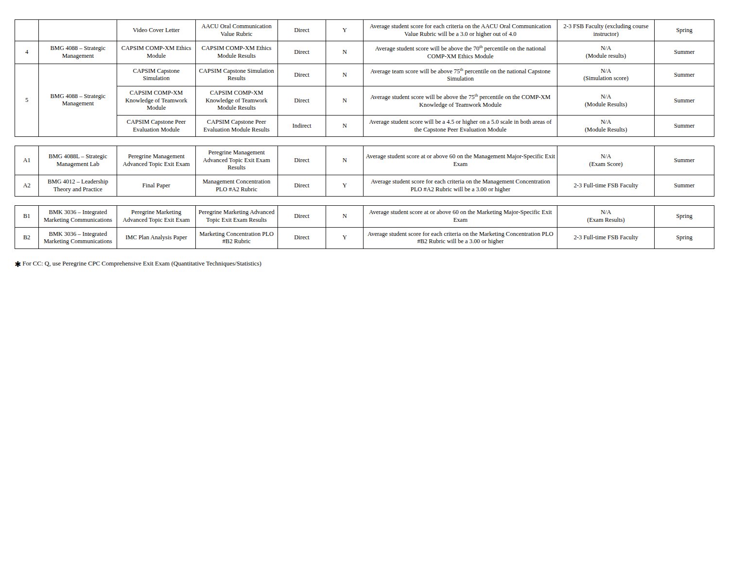| | | Video Cover Letter | AACU Oral Communication Value Rubric | Direct | Y | Average student score for each criteria on the AACU Oral Communication Value Rubric will be a 3.0 or higher out of 4.0 | 2-3 FSB Faculty (excluding course instructor) | Spring |
| 4 | BMG 4088 – Strategic Management | CAPSIM COMP-XM Ethics Module | CAPSIM COMP-XM Ethics Module Results | Direct | N | Average student score will be above the 70 th percentile on the national COMP-XM Ethics Module | N/A (Module results) | Summer |
| 5 | BMG 4088 – Strategic Management | CAPSIM Capstone Simulation | CAPSIM Capstone Simulation Results | Direct | N | Average team score will be above 75 th percentile on the national Capstone Simulation | N/A (Simulation score) | Summer |
| CAPSIM COMP-XM Knowledge of Teamwork Module | CAPSIM COMP-XM Knowledge of Teamwork Module Results | Direct | N | Average student score will be above the 75 th percentile on the COMP-XM Knowledge of Teamwork Module | N/A (Module Results) | Summer |
| CAPSIM Capstone Peer Evaluation Module | CAPSIM Capstone Peer Evaluation Module Results | Indirect | N | Average student score will be a 4.5 or higher on a 5.0 scale in both areas of the Capstone Peer Evaluation Module | N/A (Module Results) | Summer |
| A1 | BMG 4088L – Strategic Management Lab | Peregrine Management Advanced Topic Exit Exam | Peregrine Management Advanced Topic Exit Exam Results | Direct | N | Average student score at or above 60 on the Management Major-Specific Exit Exam | N/A (Exam Score) | Summer |
| A2 | BMG 4012 – Leadership Theory and Practice | Final Paper | Management Concentration PLO #A2 Rubric | Direct | Y | Average student score for each criteria on the Management Concentration PLO #A2 Rubric will be a 3.00 or higher | 2-3 Full-time FSB Faculty | Summer |
| B1 | BMK 3036 – Integrated Marketing Communications | Peregrine Marketing Advanced Topic Exit Exam | Peregrine Marketing Advanced Topic Exit Exam Results | Direct | N | Average student score at or above 60 on the Marketing Major-Specific Exit Exam | N/A (Exam Results) | Spring |
| B2 | BMK 3036 – Integrated Marketing Communications | IMC Plan Analysis Paper | Marketing Concentration PLO #B2 Rubric | Direct | Y | Average student score for each criteria on the Marketing Concentration PLO #B2 Rubric will be a 3.00 or higher | 2-3 Full-time FSB Faculty | Spring |
✱ For CC: Q, use Peregrine CPC Comprehensive Exit Exam (Quantitative Techniques/Statistics)